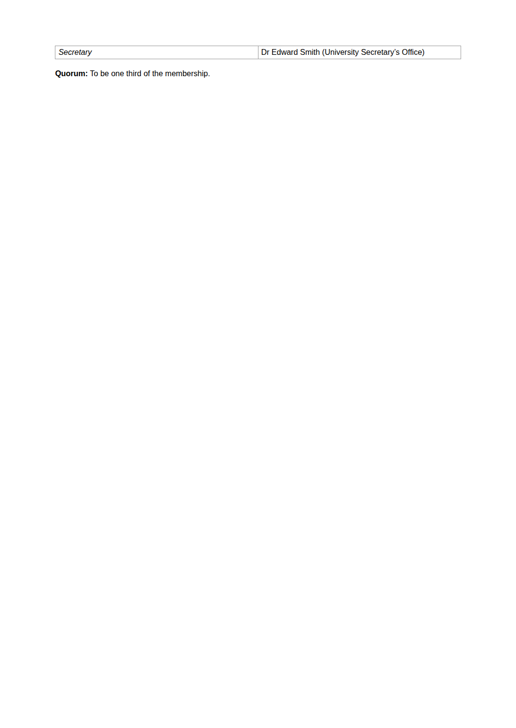| Secretary | Dr Edward Smith (University Secretary’s Office) |
Quorum: To be one third of the membership.